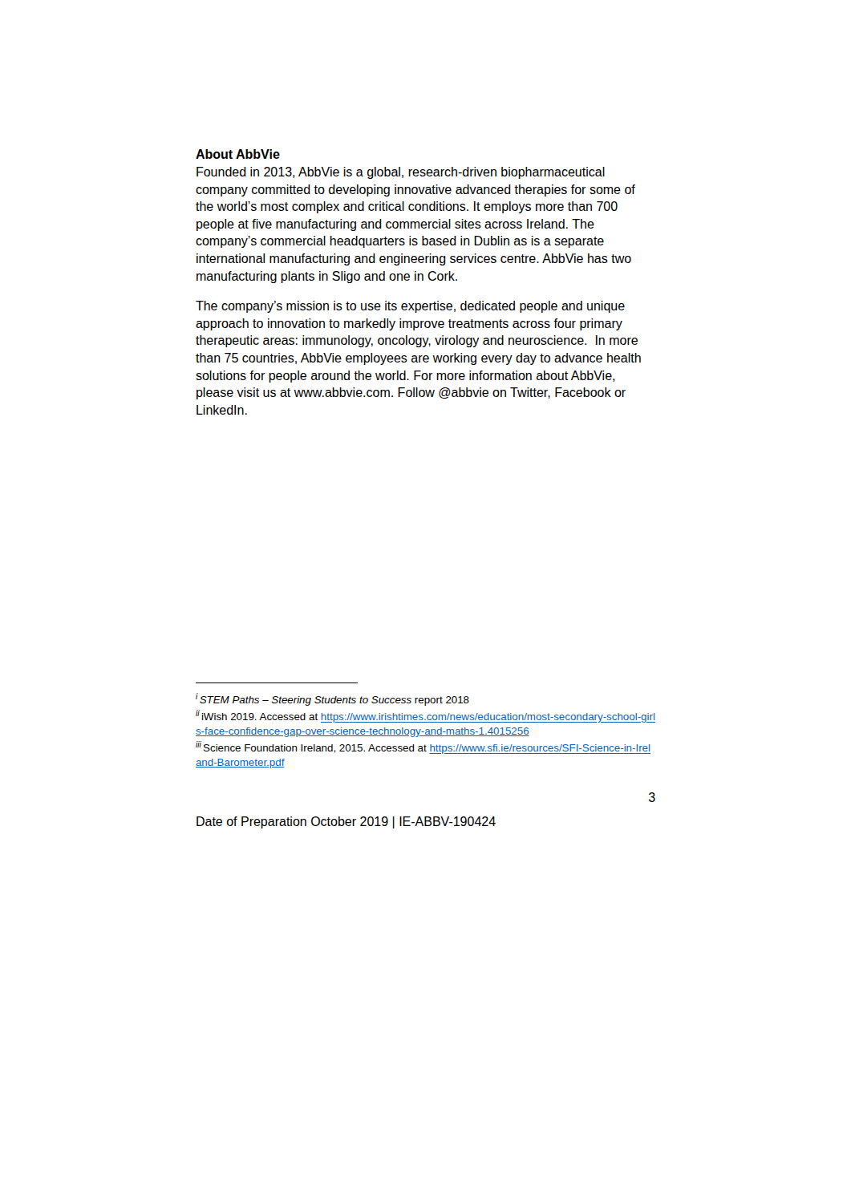About AbbVie
Founded in 2013, AbbVie is a global, research-driven biopharmaceutical company committed to developing innovative advanced therapies for some of the world’s most complex and critical conditions. It employs more than 700 people at five manufacturing and commercial sites across Ireland. The company’s commercial headquarters is based in Dublin as is a separate international manufacturing and engineering services centre. AbbVie has two manufacturing plants in Sligo and one in Cork.
The company’s mission is to use its expertise, dedicated people and unique approach to innovation to markedly improve treatments across four primary therapeutic areas: immunology, oncology, virology and neuroscience. In more than 75 countries, AbbVie employees are working every day to advance health solutions for people around the world. For more information about AbbVie, please visit us at www.abbvie.com. Follow @abbvie on Twitter, Facebook or LinkedIn.
iSTEM Paths – Steering Students to Success report 2018
iiiWish 2019. Accessed at https://www.irishtimes.com/news/education/most-secondary-school-girls-face-confidence-gap-over-science-technology-and-maths-1.4015256
iii Science Foundation Ireland, 2015. Accessed at https://www.sfi.ie/resources/SFI-Science-in-Ireland-Barometer.pdf
Date of Preparation October 2019 | IE-ABBV-190424
3